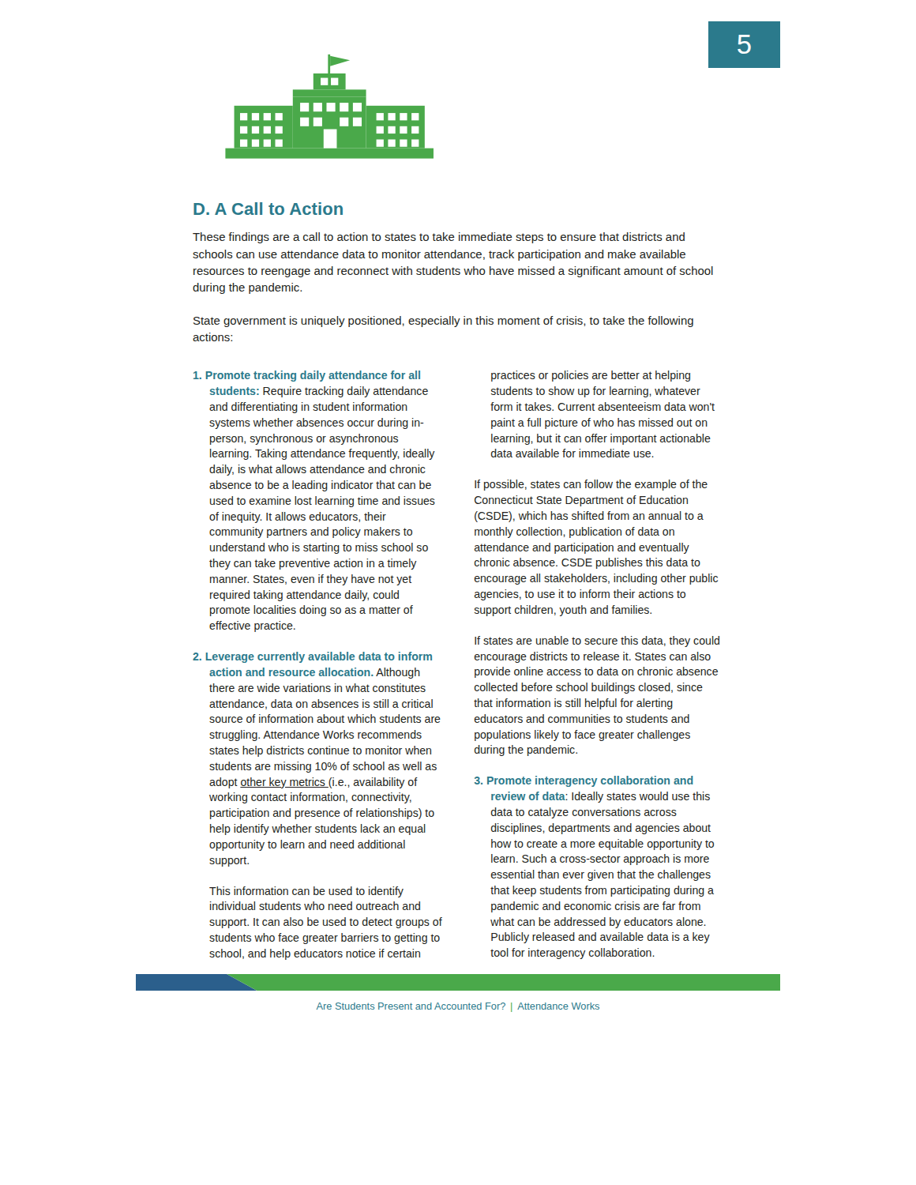5
D. A Call to Action
These findings are a call to action to states to take immediate steps to ensure that districts and schools can use attendance data to monitor attendance, track participation and make available resources to reengage and reconnect with students who have missed a significant amount of school during the pandemic.
State government is uniquely positioned, especially in this moment of crisis, to take the following actions:
1. Promote tracking daily attendance for all students: Require tracking daily attendance and differentiating in student information systems whether absences occur during in-person, synchronous or asynchronous learning. Taking attendance frequently, ideally daily, is what allows attendance and chronic absence to be a leading indicator that can be used to examine lost learning time and issues of inequity. It allows educators, their community partners and policy makers to understand who is starting to miss school so they can take preventive action in a timely manner. States, even if they have not yet required taking attendance daily, could promote localities doing so as a matter of effective practice.
2. Leverage currently available data to inform action and resource allocation. Although there are wide variations in what constitutes attendance, data on absences is still a critical source of information about which students are struggling. Attendance Works recommends states help districts continue to monitor when students are missing 10% of school as well as adopt other key metrics (i.e., availability of working contact information, connectivity, participation and presence of relationships) to help identify whether students lack an equal opportunity to learn and need additional support.
This information can be used to identify individual students who need outreach and support. It can also be used to detect groups of students who face greater barriers to getting to school, and help educators notice if certain practices or policies are better at helping students to show up for learning, whatever form it takes. Current absenteeism data won't paint a full picture of who has missed out on learning, but it can offer important actionable data available for immediate use.
If possible, states can follow the example of the Connecticut State Department of Education (CSDE), which has shifted from an annual to a monthly collection, publication of data on attendance and participation and eventually chronic absence. CSDE publishes this data to encourage all stakeholders, including other public agencies, to use it to inform their actions to support children, youth and families.
If states are unable to secure this data, they could encourage districts to release it. States can also provide online access to data on chronic absence collected before school buildings closed, since that information is still helpful for alerting educators and communities to students and populations likely to face greater challenges during the pandemic.
3. Promote interagency collaboration and review of data: Ideally states would use this data to catalyze conversations across disciplines, departments and agencies about how to create a more equitable opportunity to learn. Such a cross-sector approach is more essential than ever given that the challenges that keep students from participating during a pandemic and economic crisis are far from what can be addressed by educators alone. Publicly released and available data is a key tool for interagency collaboration.
Are Students Present and Accounted For?|Attendance Works